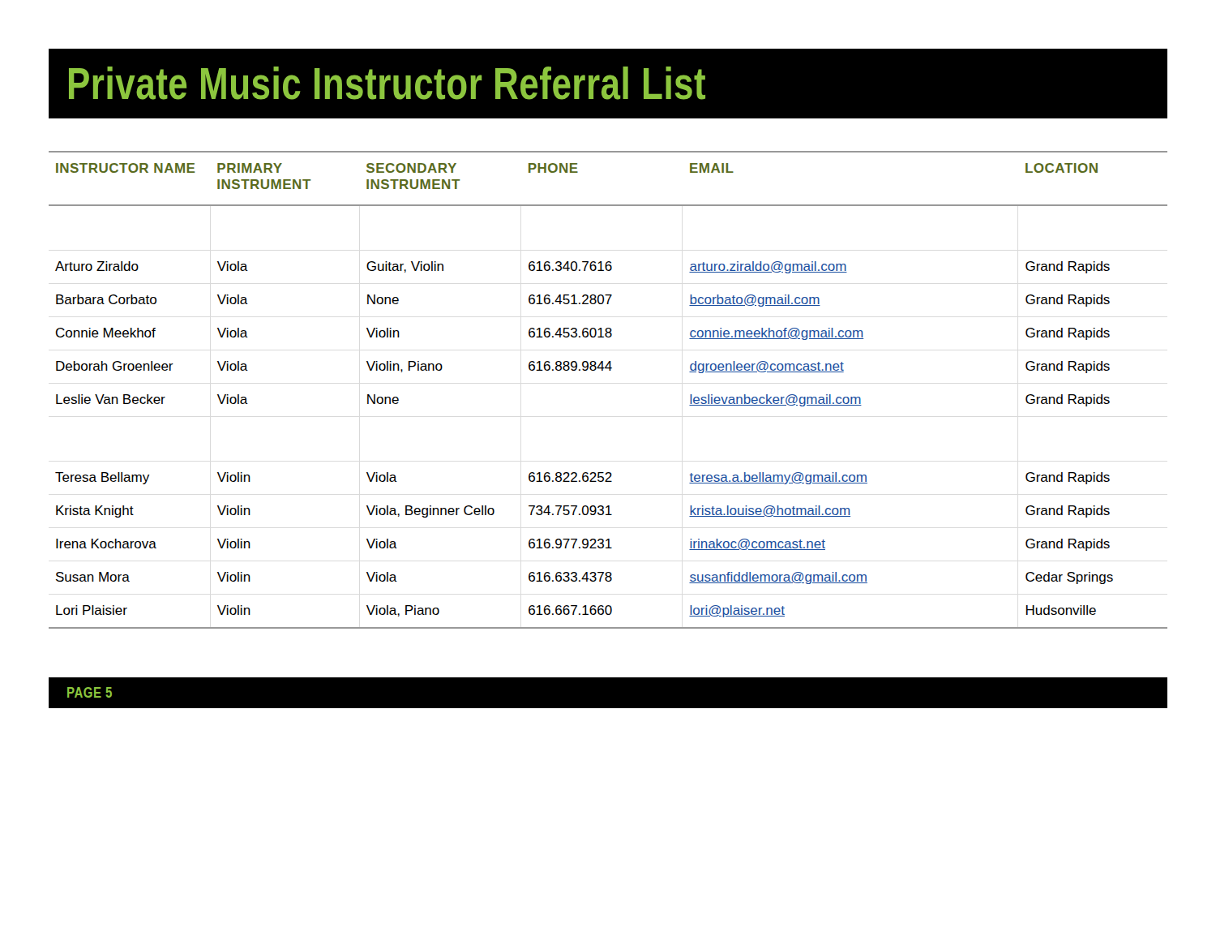Private Music Instructor Referral List
| INSTRUCTOR NAME | PRIMARY INSTRUMENT | SECONDARY INSTRUMENT | PHONE | EMAIL | LOCATION |
| --- | --- | --- | --- | --- | --- |
| Arturo Ziraldo | Viola | Guitar, Violin | 616.340.7616 | arturo.ziraldo@gmail.com | Grand Rapids |
| Barbara Corbato | Viola | None | 616.451.2807 | bcorbato@gmail.com | Grand Rapids |
| Connie Meekhof | Viola | Violin | 616.453.6018 | connie.meekhof@gmail.com | Grand Rapids |
| Deborah Groenleer | Viola | Violin, Piano | 616.889.9844 | dgroenleer@comcast.net | Grand Rapids |
| Leslie Van Becker | Viola | None | | leslievanbecker@gmail.com | Grand Rapids |
| Teresa Bellamy | Violin | Viola | 616.822.6252 | teresa.a.bellamy@gmail.com | Grand Rapids |
| Krista Knight | Violin | Viola, Beginner Cello | 734.757.0931 | krista.louise@hotmail.com | Grand Rapids |
| Irena Kocharova | Violin | Viola | 616.977.9231 | irinakoc@comcast.net | Grand Rapids |
| Susan Mora | Violin | Viola | 616.633.4378 | susanfiddlemora@gmail.com | Cedar Springs |
| Lori Plaisier | Violin | Viola, Piano | 616.667.1660 | lori@plaiser.net | Hudsonville |
PAGE 5